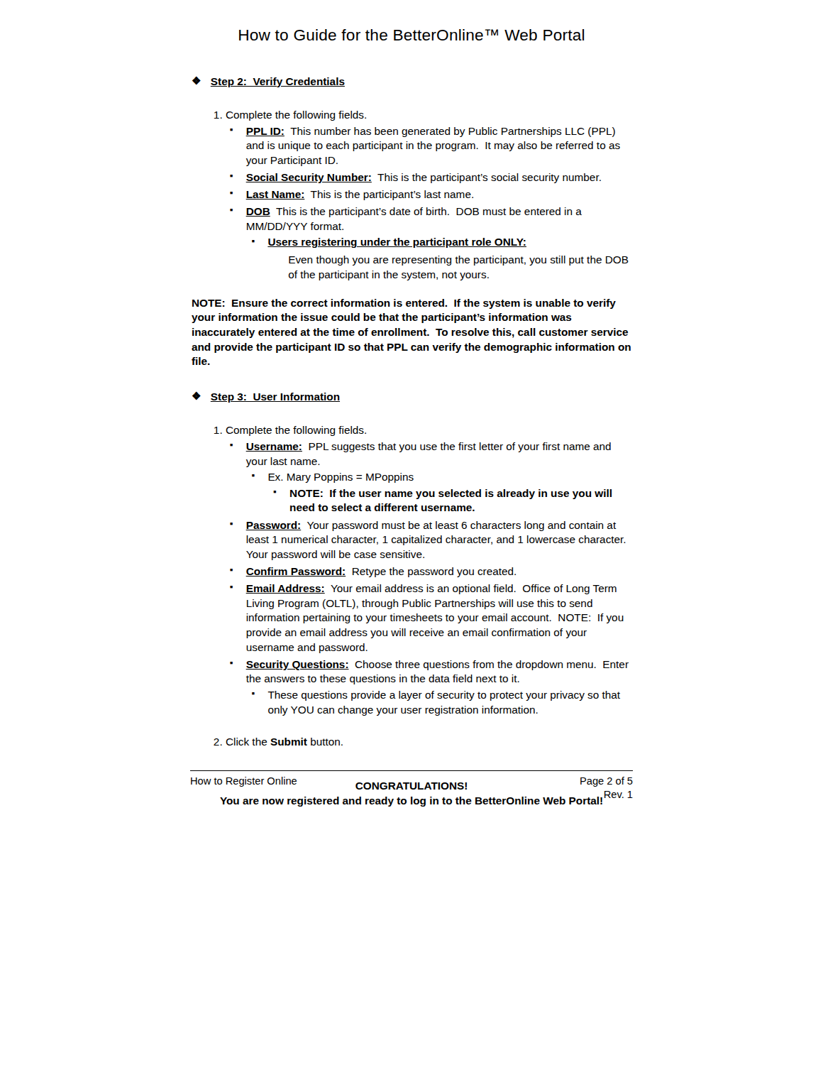How to Guide for the BetterOnline™ Web Portal
❖Step 2: Verify Credentials
Complete the following fields.
PPL ID: This number has been generated by Public Partnerships LLC (PPL) and is unique to each participant in the program. It may also be referred to as your Participant ID.
Social Security Number: This is the participant’s social security number.
Last Name: This is the participant’s last name.
DOB This is the participant’s date of birth. DOB must be entered in a MM/DD/YYY format.
Users registering under the participant role ONLY:
Even though you are representing the participant, you still put the DOB of the participant in the system, not yours.
NOTE: Ensure the correct information is entered. If the system is unable to verify your information the issue could be that the participant’s information was inaccurately entered at the time of enrollment. To resolve this, call customer service and provide the participant ID so that PPL can verify the demographic information on file.
❖Step 3: User Information
Complete the following fields.
Username: PPL suggests that you use the first letter of your first name and your last name.
Ex. Mary Poppins = MPoppins
NOTE: If the user name you selected is already in use you will need to select a different username.
Password: Your password must be at least 6 characters long and contain at least 1 numerical character, 1 capitalized character, and 1 lowercase character. Your password will be case sensitive.
Confirm Password: Retype the password you created.
Email Address: Your email address is an optional field. Office of Long Term Living Program (OLTL), through Public Partnerships will use this to send information pertaining to your timesheets to your email account. NOTE: If you provide an email address you will receive an email confirmation of your username and password.
Security Questions: Choose three questions from the dropdown menu. Enter the answers to these questions in the data field next to it.
These questions provide a layer of security to protect your privacy so that only YOU can change your user registration information.
Click the Submit button.
CONGRATULATIONS!
You are now registered and ready to log in to the BetterOnline Web Portal!
How to Register Online
Page 2 of 5
Rev. 1